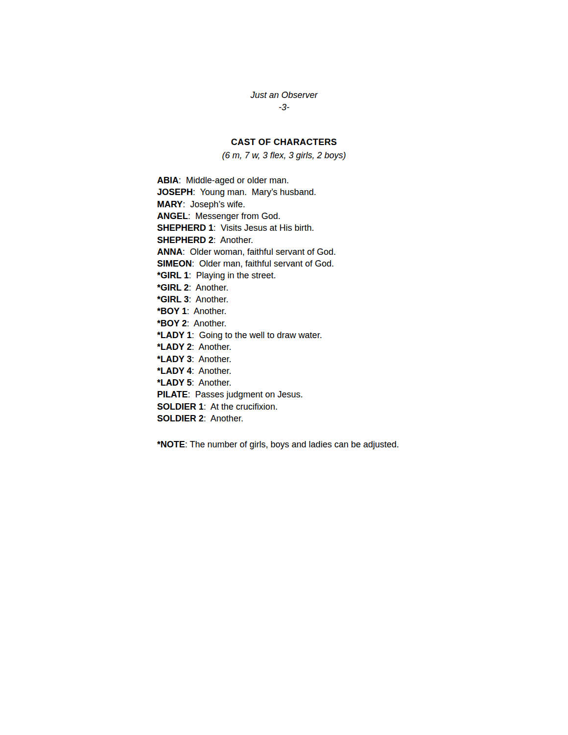Just an Observer
-3-
CAST OF CHARACTERS
(6 m, 7 w, 3 flex, 3 girls, 2 boys)
ABIA: Middle-aged or older man.
JOSEPH: Young man. Mary’s husband.
MARY: Joseph’s wife.
ANGEL: Messenger from God.
SHEPHERD 1: Visits Jesus at His birth.
SHEPHERD 2: Another.
ANNA: Older woman, faithful servant of God.
SIMEON: Older man, faithful servant of God.
*GIRL 1: Playing in the street.
*GIRL 2: Another.
*GIRL 3: Another.
*BOY 1: Another.
*BOY 2: Another.
*LADY 1: Going to the well to draw water.
*LADY 2: Another.
*LADY 3: Another.
*LADY 4: Another.
*LADY 5: Another.
PILATE: Passes judgment on Jesus.
SOLDIER 1: At the crucifixion.
SOLDIER 2: Another.
*NOTE: The number of girls, boys and ladies can be adjusted.